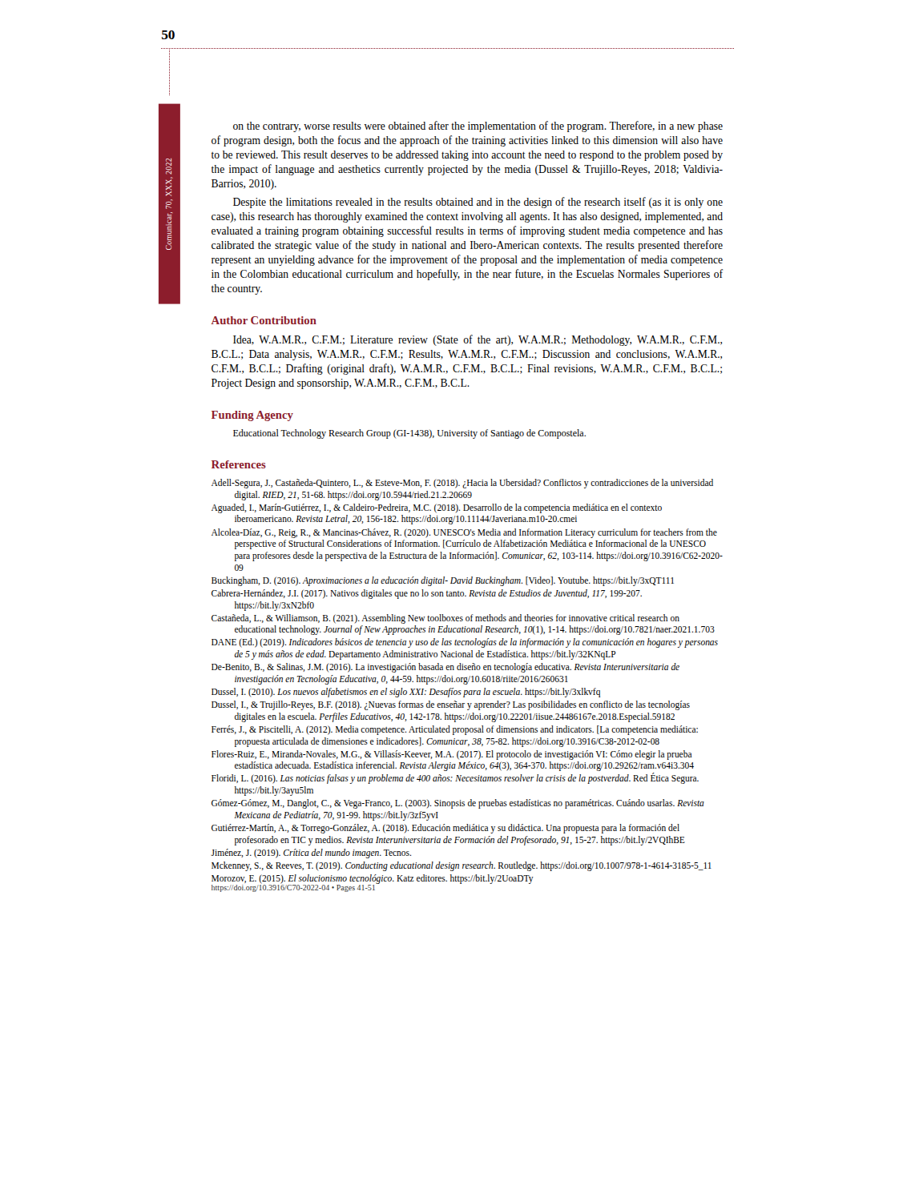50
Comunicar, 70, XXX, 2022
on the contrary, worse results were obtained after the implementation of the program. Therefore, in a new phase of program design, both the focus and the approach of the training activities linked to this dimension will also have to be reviewed. This result deserves to be addressed taking into account the need to respond to the problem posed by the impact of language and aesthetics currently projected by the media (Dussel & Trujillo-Reyes, 2018; Valdivia-Barrios, 2010).
Despite the limitations revealed in the results obtained and in the design of the research itself (as it is only one case), this research has thoroughly examined the context involving all agents. It has also designed, implemented, and evaluated a training program obtaining successful results in terms of improving student media competence and has calibrated the strategic value of the study in national and Ibero-American contexts. The results presented therefore represent an unyielding advance for the improvement of the proposal and the implementation of media competence in the Colombian educational curriculum and hopefully, in the near future, in the Escuelas Normales Superiores of the country.
Author Contribution
Idea, W.A.M.R., C.F.M.; Literature review (State of the art), W.A.M.R.; Methodology, W.A.M.R., C.F.M., B.C.L.; Data analysis, W.A.M.R., C.F.M.; Results, W.A.M.R., C.F.M..; Discussion and conclusions, W.A.M.R., C.F.M., B.C.L.; Drafting (original draft), W.A.M.R., C.F.M., B.C.L.; Final revisions, W.A.M.R., C.F.M., B.C.L.; Project Design and sponsorship, W.A.M.R., C.F.M., B.C.L.
Funding Agency
Educational Technology Research Group (GI-1438), University of Santiago de Compostela.
References
Adell-Segura, J., Castañeda-Quintero, L., & Esteve-Mon, F. (2018). ¿Hacia la Ubersidad? Conflictos y contradicciones de la universidad digital. RIED, 21, 51-68. https://doi.org/10.5944/ried.21.2.20669
Aguaded, I., Marín-Gutiérrez, I., & Caldeiro-Pedreira, M.C. (2018). Desarrollo de la competencia mediática en el contexto iberoamericano. Revista Letral, 20, 156-182. https://doi.org/10.11144/Javeriana.m10-20.cmei
Alcolea-Díaz, G., Reig, R., & Mancinas-Chávez, R. (2020). UNESCO's Media and Information Literacy curriculum for teachers from the perspective of Structural Considerations of Information. [Currículo de Alfabetización Mediática e Informacional de la UNESCO para profesores desde la perspectiva de la Estructura de la Información]. Comunicar, 62, 103-114. https://doi.org/10.3916/C62-2020-09
Buckingham, D. (2016). Aproximaciones a la educación digital- David Buckingham. [Video]. Youtube. https://bit.ly/3xQT111
Cabrera-Hernández, J.I. (2017). Nativos digitales que no lo son tanto. Revista de Estudios de Juventud, 117, 199-207. https://bit.ly/3xN2bf0
Castañeda, L., & Williamson, B. (2021). Assembling New toolboxes of methods and theories for innovative critical research on educational technology. Journal of New Approaches in Educational Research, 10(1), 1-14. https://doi.org/10.7821/naer.2021.1.703
DANE (Ed.) (2019). Indicadores básicos de tenencia y uso de las tecnologías de la información y la comunicación en hogares y personas de 5 y más años de edad. Departamento Administrativo Nacional de Estadística. https://bit.ly/32KNqLP
De-Benito, B., & Salinas, J.M. (2016). La investigación basada en diseño en tecnología educativa. Revista Interuniversitaria de investigación en Tecnología Educativa, 0, 44-59. https://doi.org/10.6018/riite/2016/260631
Dussel, I. (2010). Los nuevos alfabetismos en el siglo XXI: Desafíos para la escuela. https://bit.ly/3xlkvfq
Dussel, I., & Trujillo-Reyes, B.F. (2018). ¿Nuevas formas de enseñar y aprender? Las posibilidades en conflicto de las tecnologías digitales en la escuela. Perfiles Educativos, 40, 142-178. https://doi.org/10.22201/iisue.24486167e.2018.Especial.59182
Ferrés, J., & Piscitelli, A. (2012). Media competence. Articulated proposal of dimensions and indicators. [La competencia mediática: propuesta articulada de dimensiones e indicadores]. Comunicar, 38, 75-82. https://doi.org/10.3916/C38-2012-02-08
Flores-Ruiz, E., Miranda-Novales, M.G., & Villasís-Keever, M.A. (2017). El protocolo de investigación VI: Cómo elegir la prueba estadística adecuada. Estadística inferencial. Revista Alergia México, 64(3), 364-370. https://doi.org/10.29262/ram.v64i3.304
Floridi, L. (2016). Las noticias falsas y un problema de 400 años: Necesitamos resolver la crisis de la postverdad. Red Ética Segura. https://bit.ly/3ayu5lm
Gómez-Gómez, M., Danglot, C., & Vega-Franco, L. (2003). Sinopsis de pruebas estadísticas no paramétricas. Cuándo usarlas. Revista Mexicana de Pediatría, 70, 91-99. https://bit.ly/3zf5yvI
Gutiérrez-Martín, A., & Torrego-González, A. (2018). Educación mediática y su didáctica. Una propuesta para la formación del profesorado en TIC y medios. Revista Interuniversitaria de Formación del Profesorado, 91, 15-27. https://bit.ly/2VQIhBE
Jiménez, J. (2019). Crítica del mundo imagen. Tecnos.
Mckenney, S., & Reeves, T. (2019). Conducting educational design research. Routledge. https://doi.org/10.1007/978-1-4614-3185-5_11
Morozov, E. (2015). El solucionismo tecnológico. Katz editores. https://bit.ly/2UoaDTy
https://doi.org/10.3916/C70-2022-04 • Pages 41-51